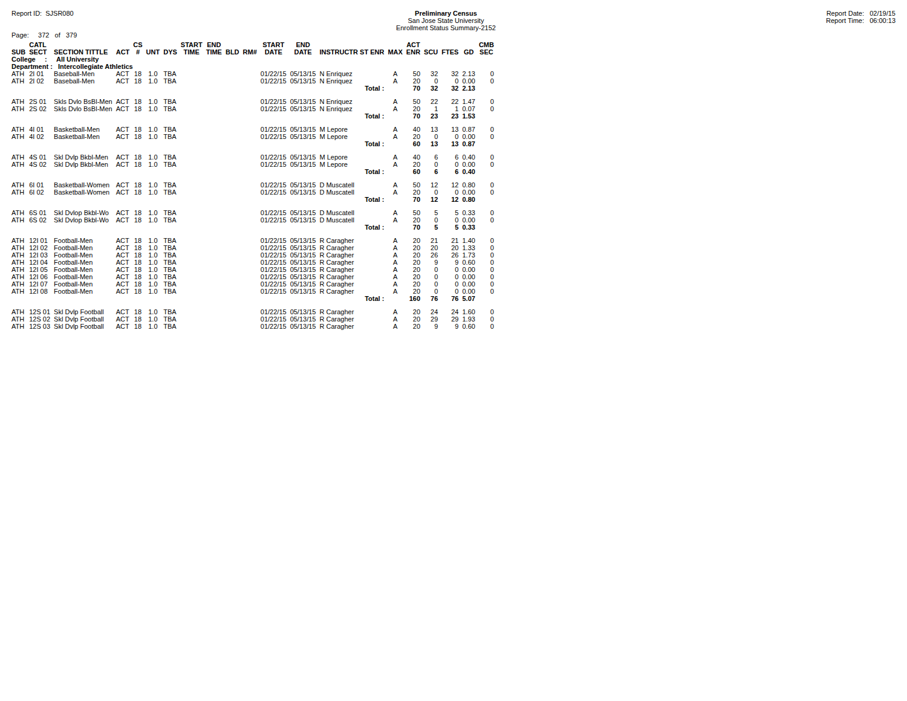| Report ID: SJSR080 | Preliminary Census San Jose State University Enrollment Status Summary-2152 | Report Date: 02/19/15 Report Time: 06:00:13 |
| Page: 372 of 379 | | |
| SUB | CATL SECT | SECTION TITTLE | ACT | CS # | UNT | DYS | START TIME | END TIME | BLD | RM# | START DATE | END DATE | INSTRUCTR ST ENR | MAX | ACT ENR | SCU | FTES | GD | CMB SEC |
| College : All University |
| Department : Intercollegiate Athletics |
| ATH | 2I 01 | Baseball-Men | ACT | 18 | 1.0 | TBA | | | | | 01/22/15 | 05/13/15 | N Enriquez | A | 50 | 32 | 32 | 2.13 | 0 |
| ATH | 2I 02 | Baseball-Men | ACT | 18 | 1.0 | TBA | | | | | 01/22/15 | 05/13/15 | N Enriquez | A | 20 | 0 | 0 | 0.00 | 0 |
| | Total : | | 70 | 32 | 32 | 2.13 | |
| ATH | 2S 01 | Skls Dvlo BsBl-Men | ACT | 18 | 1.0 | TBA | | | | | 01/22/15 | 05/13/15 | N Enriquez | A | 50 | 22 | 22 | 1.47 | 0 |
| ATH | 2S 02 | Skls Dvlo BsBl-Men | ACT | 18 | 1.0 | TBA | | | | | 01/22/15 | 05/13/15 | N Enriquez | A | 20 | 1 | 1 | 0.07 | 0 |
| | Total : | | 70 | 23 | 23 | 1.53 | |
| ATH | 4I 01 | Basketball-Men | ACT | 18 | 1.0 | TBA | | | | | 01/22/15 | 05/13/15 | M Lepore | A | 40 | 13 | 13 | 0.87 | 0 |
| ATH | 4I 02 | Basketball-Men | ACT | 18 | 1.0 | TBA | | | | | 01/22/15 | 05/13/15 | M Lepore | A | 20 | 0 | 0 | 0.00 | 0 |
| | Total : | | 60 | 13 | 13 | 0.87 | |
| ATH | 4S 01 | Skl Dvlp Bkbl-Men | ACT | 18 | 1.0 | TBA | | | | | 01/22/15 | 05/13/15 | M Lepore | A | 40 | 6 | 6 | 0.40 | 0 |
| ATH | 4S 02 | Skl Dvlp Bkbl-Men | ACT | 18 | 1.0 | TBA | | | | | 01/22/15 | 05/13/15 | M Lepore | A | 20 | 0 | 0 | 0.00 | 0 |
| | Total : | | 60 | 6 | 6 | 0.40 | |
| ATH | 6I 01 | Basketball-Women | ACT | 18 | 1.0 | TBA | | | | | 01/22/15 | 05/13/15 | D Muscatell | A | 50 | 12 | 12 | 0.80 | 0 |
| ATH | 6I 02 | Basketball-Women | ACT | 18 | 1.0 | TBA | | | | | 01/22/15 | 05/13/15 | D Muscatell | A | 20 | 0 | 0 | 0.00 | 0 |
| | Total : | | 70 | 12 | 12 | 0.80 | |
| ATH | 6S 01 | Skl Dvlop Bkbl-Wo | ACT | 18 | 1.0 | TBA | | | | | 01/22/15 | 05/13/15 | D Muscatell | A | 50 | 5 | 5 | 0.33 | 0 |
| ATH | 6S 02 | Skl Dvlop Bkbl-Wo | ACT | 18 | 1.0 | TBA | | | | | 01/22/15 | 05/13/15 | D Muscatell | A | 20 | 0 | 0 | 0.00 | 0 |
| | Total : | | 70 | 5 | 5 | 0.33 | |
| ATH | 12I 01 | Football-Men | ACT | 18 | 1.0 | TBA | | | | | 01/22/15 | 05/13/15 | R Caragher | A | 20 | 21 | 21 | 1.40 | 0 |
| ATH | 12I 02 | Football-Men | ACT | 18 | 1.0 | TBA | | | | | 01/22/15 | 05/13/15 | R Caragher | A | 20 | 20 | 20 | 1.33 | 0 |
| ATH | 12I 03 | Football-Men | ACT | 18 | 1.0 | TBA | | | | | 01/22/15 | 05/13/15 | R Caragher | A | 20 | 26 | 26 | 1.73 | 0 |
| ATH | 12I 04 | Football-Men | ACT | 18 | 1.0 | TBA | | | | | 01/22/15 | 05/13/15 | R Caragher | A | 20 | 9 | 9 | 0.60 | 0 |
| ATH | 12I 05 | Football-Men | ACT | 18 | 1.0 | TBA | | | | | 01/22/15 | 05/13/15 | R Caragher | A | 20 | 0 | 0 | 0.00 | 0 |
| ATH | 12I 06 | Football-Men | ACT | 18 | 1.0 | TBA | | | | | 01/22/15 | 05/13/15 | R Caragher | A | 20 | 0 | 0 | 0.00 | 0 |
| ATH | 12I 07 | Football-Men | ACT | 18 | 1.0 | TBA | | | | | 01/22/15 | 05/13/15 | R Caragher | A | 20 | 0 | 0 | 0.00 | 0 |
| ATH | 12I 08 | Football-Men | ACT | 18 | 1.0 | TBA | | | | | 01/22/15 | 05/13/15 | R Caragher | A | 20 | 0 | 0 | 0.00 | 0 |
| | Total : | | 160 | 76 | 76 | 5.07 | |
| ATH | 12S 01 | Skl Dvlp Football | ACT | 18 | 1.0 | TBA | | | | | 01/22/15 | 05/13/15 | R Caragher | A | 20 | 24 | 24 | 1.60 | 0 |
| ATH | 12S 02 | Skl Dvlp Football | ACT | 18 | 1.0 | TBA | | | | | 01/22/15 | 05/13/15 | R Caragher | A | 20 | 29 | 29 | 1.93 | 0 |
| ATH | 12S 03 | Skl Dvlp Football | ACT | 18 | 1.0 | TBA | | | | | 01/22/15 | 05/13/15 | R Caragher | A | 20 | 9 | 9 | 0.60 | 0 |